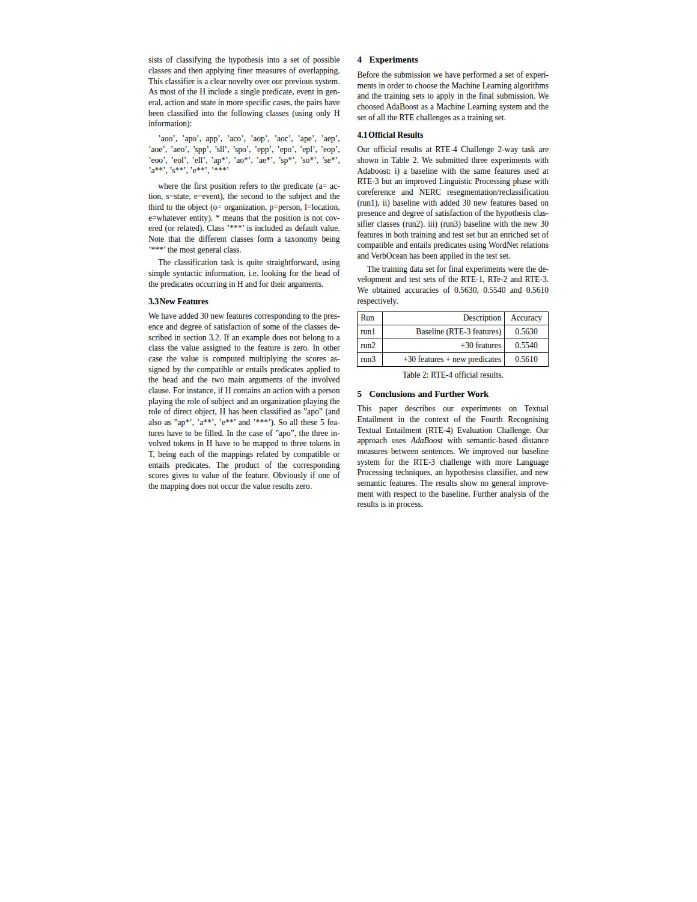sists of classifying the hypothesis into a set of possible classes and then applying finer measures of overlapping. This classifier is a clear novelty over our previous system. As most of the H include a single predicate, event in general, action and state in more specific cases, the pairs have been classified into the following classes (using only H information):
’aoo’, ’apo’, app’, ’aco’, ’aop’, ’aoc’, ’ape’, ’aep’, ’aoe’, ’aeo’, ’spp’, ’sll’, ’spo’, ’epp’, ’epo’, ’epl’, ’eop’, ’eoo’, ’eol’, ’ell’, ’ap*’, ’ao*’, ’ae*’, ’sp*’, ’so*’, ’se*’, ’a**’, ’s**’, ’e**’, ’***’
where the first position refers to the predicate (a= action, s=state, e=event), the second to the subject and the third to the object (o= organization, p=person, l=location, e=whatever entity). * means that the position is not covered (or related). Class ’***’ is included as default value. Note that the different classes form a taxonomy being ’***’ the most general class.
The classification task is quite straightforward, using simple syntactic information, i.e. looking for the head of the predicates occurring in H and for their arguments.
3.3 New Features
We have added 30 new features corresponding to the presence and degree of satisfaction of some of the classes described in section 3.2. If an example does not belong to a class the value assigned to the feature is zero. In other case the value is computed multiplying the scores assigned by the compatible or entails predicates applied to the head and the two main arguments of the involved clause. For instance, if H contains an action with a person playing the role of subject and an organization playing the role of direct object, H has been classified as ”apo” (and also as ”ap*’, ’a**’, ’e**’ and ’***’). So all these 5 features have to be filled. In the case of ”apo”, the three involved tokens in H have to be mapped to three tokens in T, being each of the mappings related by compatible or entails predicates. The product of the corresponding scores gives to value of the feature. Obviously if one of the mapping does not occur the value results zero.
4 Experiments
Before the submission we have performed a set of experiments in order to choose the Machine Learning algorithms and the training sets to apply in the final submission. We choosed AdaBoost as a Machine Learning system and the set of all the RTE challenges as a training set.
4.1 Official Results
Our official results at RTE-4 Challenge 2-way task are shown in Table 2. We submitted three experiments with Adaboost: i) a baseline with the same features used at RTE-3 but an improved Linguistic Processing phase with coreference and NERC resegmentation/reclassification (run1), ii) baseline with added 30 new features based on presence and degree of satisfaction of the hypothesis classifier classes (run2). iii) (run3) baseline with the new 30 features in both training and test set but an enriched set of compatible and entails predicates using WordNet relations and VerbOcean has been applied in the test set.
The training data set for final experiments were the development and test sets of the RTE-1, RTe-2 and RTE-3. We obtained accuracies of 0.5630, 0.5540 and 0.5610 respectively.
| Run | Description | Accuracy |
| --- | --- | --- |
| run1 | Baseline (RTE-3 features) | 0.5630 |
| run2 | +30 features | 0.5540 |
| run3 | +30 features + new predicates | 0.5610 |
Table 2: RTE-4 official results.
5 Conclusions and Further Work
This paper describes our experiments on Textual Entailment in the context of the Fourth Recognising Textual Entailment (RTE-4) Evaluation Challenge. Our approach uses AdaBoost with semantic-based distance measures between sentences. We improved our baseline system for the RTE-3 challenge with more Language Processing techniques, an hypothesiss classifier, and new semantic features. The results show no general improvement with respect to the baseline. Further analysis of the results is in process.